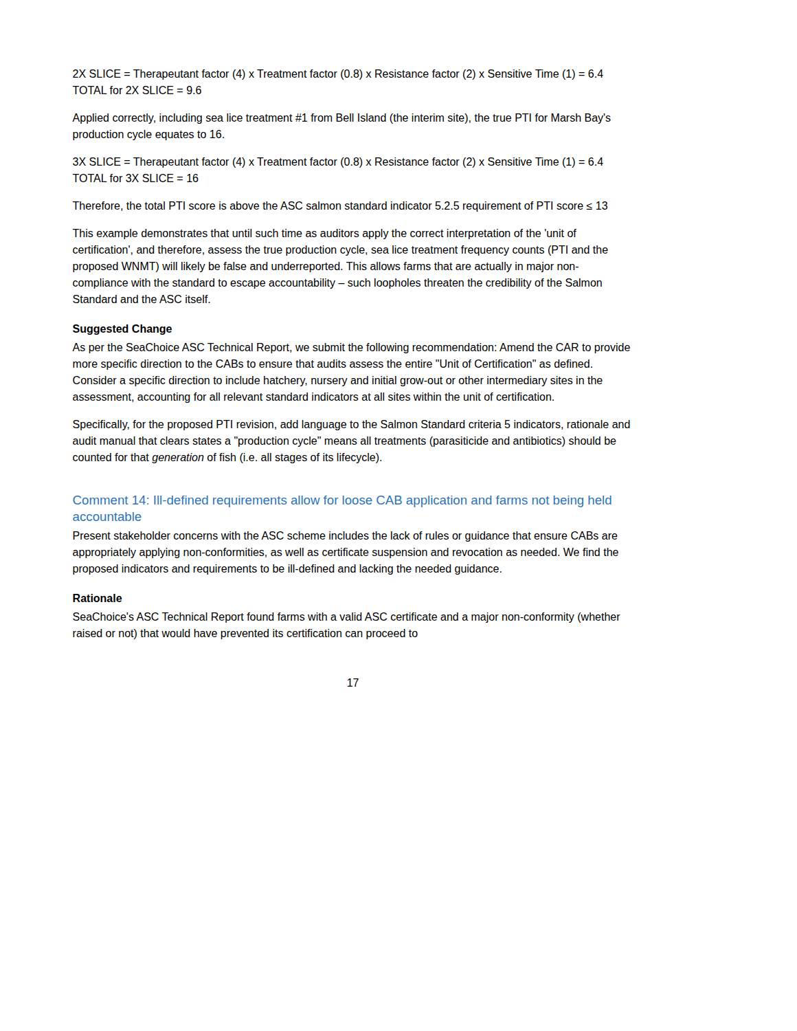2X SLICE = Therapeutant factor (4) x Treatment factor (0.8) x Resistance factor (2) x Sensitive Time (1) = 6.4
TOTAL for 2X SLICE = 9.6
Applied correctly, including sea lice treatment #1 from Bell Island (the interim site), the true PTI for Marsh Bay's production cycle equates to 16.
3X SLICE = Therapeutant factor (4) x Treatment factor (0.8) x Resistance factor (2) x Sensitive Time (1) = 6.4
TOTAL for 3X SLICE = 16
Therefore, the total PTI score is above the ASC salmon standard indicator 5.2.5 requirement of PTI score ≤ 13
This example demonstrates that until such time as auditors apply the correct interpretation of the 'unit of certification', and therefore, assess the true production cycle, sea lice treatment frequency counts (PTI and the proposed WNMT) will likely be false and underreported. This allows farms that are actually in major non-compliance with the standard to escape accountability – such loopholes threaten the credibility of the Salmon Standard and the ASC itself.
Suggested Change
As per the SeaChoice ASC Technical Report, we submit the following recommendation: Amend the CAR to provide more specific direction to the CABs to ensure that audits assess the entire "Unit of Certification" as defined. Consider a specific direction to include hatchery, nursery and initial grow-out or other intermediary sites in the assessment, accounting for all relevant standard indicators at all sites within the unit of certification.
Specifically, for the proposed PTI revision, add language to the Salmon Standard criteria 5 indicators, rationale and audit manual that clears states a "production cycle" means all treatments (parasiticide and antibiotics) should be counted for that generation of fish (i.e. all stages of its lifecycle).
Comment 14: Ill-defined requirements allow for loose CAB application and farms not being held accountable
Present stakeholder concerns with the ASC scheme includes the lack of rules or guidance that ensure CABs are appropriately applying non-conformities, as well as certificate suspension and revocation as needed. We find the proposed indicators and requirements to be ill-defined and lacking the needed guidance.
Rationale
SeaChoice's ASC Technical Report found farms with a valid ASC certificate and a major non-conformity (whether raised or not) that would have prevented its certification can proceed to
17